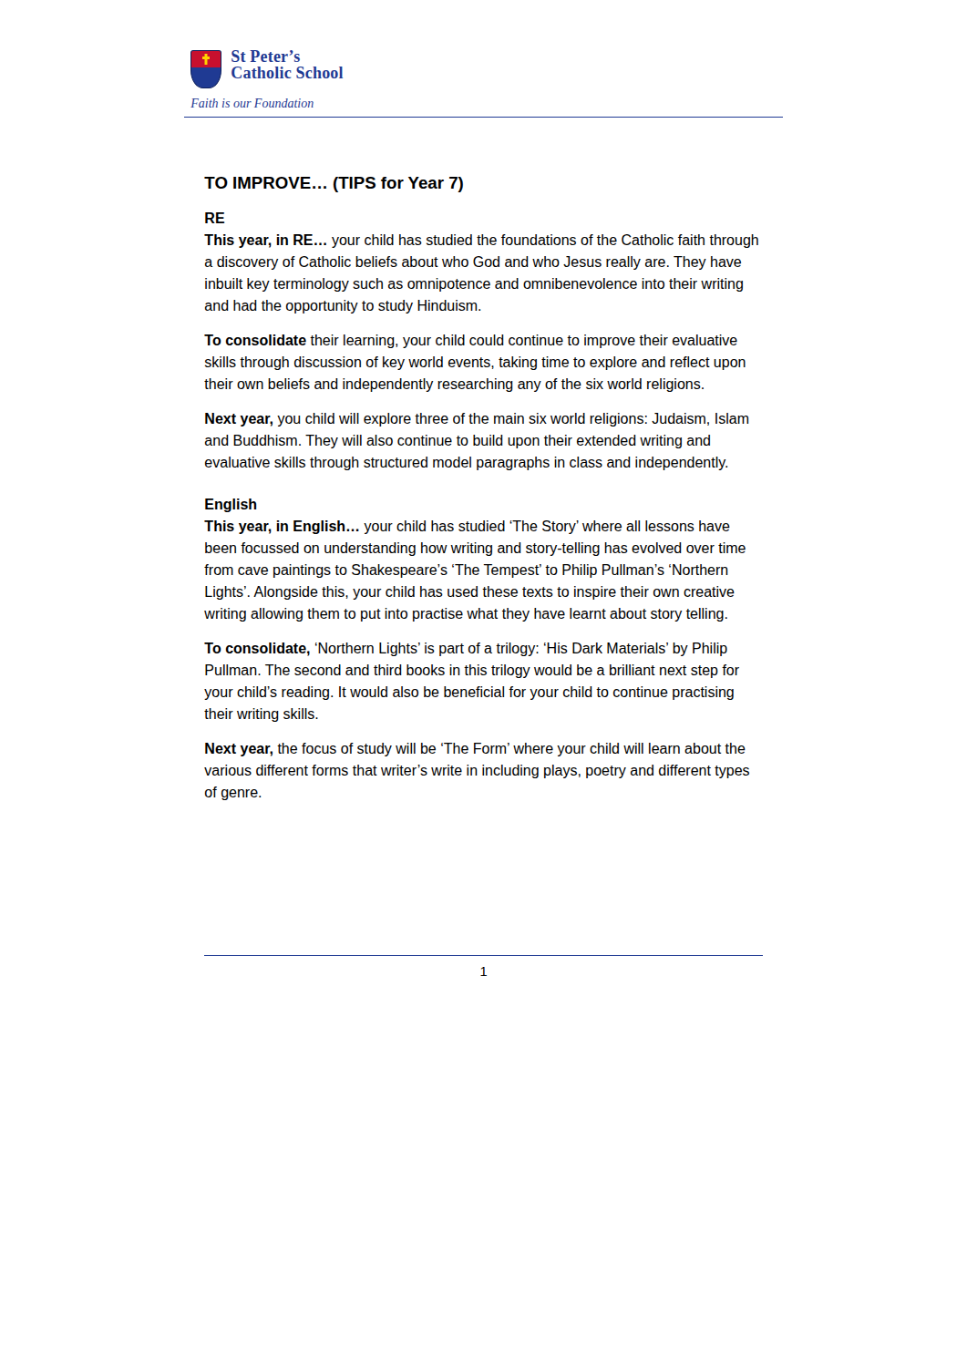St Peter’s Catholic School
Faith is our Foundation
TO IMPROVE… (TIPS for Year 7)
RE
This year, in RE… your child has studied the foundations of the Catholic faith through a discovery of Catholic beliefs about who God and who Jesus really are. They have inbuilt key terminology such as omnipotence and omnibenevolence into their writing and had the opportunity to study Hinduism.
To consolidate their learning, your child could continue to improve their evaluative skills through discussion of key world events, taking time to explore and reflect upon their own beliefs and independently researching any of the six world religions.
Next year, you child will explore three of the main six world religions: Judaism, Islam and Buddhism. They will also continue to build upon their extended writing and evaluative skills through structured model paragraphs in class and independently.
English
This year, in English… your child has studied ‘The Story’ where all lessons have been focussed on understanding how writing and story-telling has evolved over time from cave paintings to Shakespeare’s ‘The Tempest’ to Philip Pullman’s ‘Northern Lights’. Alongside this, your child has used these texts to inspire their own creative writing allowing them to put into practise what they have learnt about story telling.
To consolidate, ‘Northern Lights’ is part of a trilogy: ‘His Dark Materials’ by Philip Pullman. The second and third books in this trilogy would be a brilliant next step for your child’s reading. It would also be beneficial for your child to continue practising their writing skills.
Next year, the focus of study will be ‘The Form’ where your child will learn about the various different forms that writer’s write in including plays, poetry and different types of genre.
1